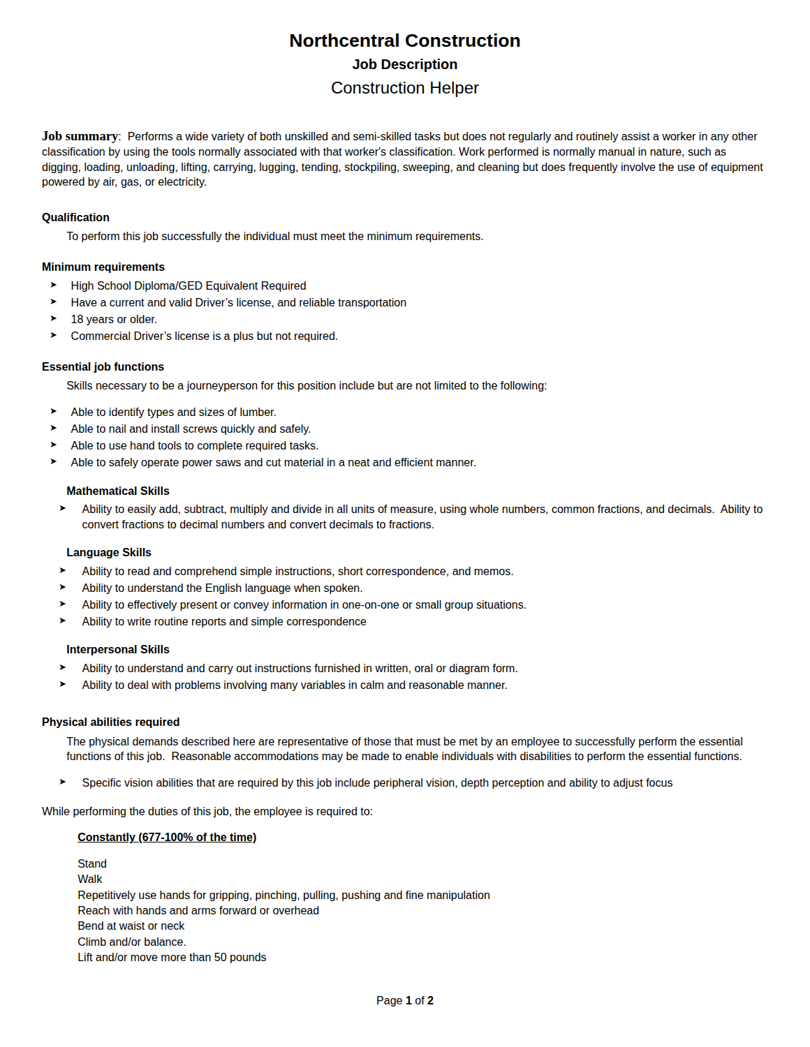Northcentral Construction
Job Description
Construction Helper
Job summary: Performs a wide variety of both unskilled and semi-skilled tasks but does not regularly and routinely assist a worker in any other classification by using the tools normally associated with that worker's classification. Work performed is normally manual in nature, such as digging, loading, unloading, lifting, carrying, lugging, tending, stockpiling, sweeping, and cleaning but does frequently involve the use of equipment powered by air, gas, or electricity.
Qualification
To perform this job successfully the individual must meet the minimum requirements.
Minimum requirements
High School Diploma/GED Equivalent Required
Have a current and valid Driver’s license, and reliable transportation
18 years or older.
Commercial Driver’s license is a plus but not required.
Essential job functions
Skills necessary to be a journeyperson for this position include but are not limited to the following:
Able to identify types and sizes of lumber.
Able to nail and install screws quickly and safely.
Able to use hand tools to complete required tasks.
Able to safely operate power saws and cut material in a neat and efficient manner.
Mathematical Skills
Ability to easily add, subtract, multiply and divide in all units of measure, using whole numbers, common fractions, and decimals. Ability to convert fractions to decimal numbers and convert decimals to fractions.
Language Skills
Ability to read and comprehend simple instructions, short correspondence, and memos.
Ability to understand the English language when spoken.
Ability to effectively present or convey information in one-on-one or small group situations.
Ability to write routine reports and simple correspondence
Interpersonal Skills
Ability to understand and carry out instructions furnished in written, oral or diagram form.
Ability to deal with problems involving many variables in calm and reasonable manner.
Physical abilities required
The physical demands described here are representative of those that must be met by an employee to successfully perform the essential functions of this job. Reasonable accommodations may be made to enable individuals with disabilities to perform the essential functions.
Specific vision abilities that are required by this job include peripheral vision, depth perception and ability to adjust focus
While performing the duties of this job, the employee is required to:
Constantly (677-100% of the time)
Stand
Walk
Repetitively use hands for gripping, pinching, pulling, pushing and fine manipulation
Reach with hands and arms forward or overhead
Bend at waist or neck
Climb and/or balance.
Lift and/or move more than 50 pounds
Page 1 of 2